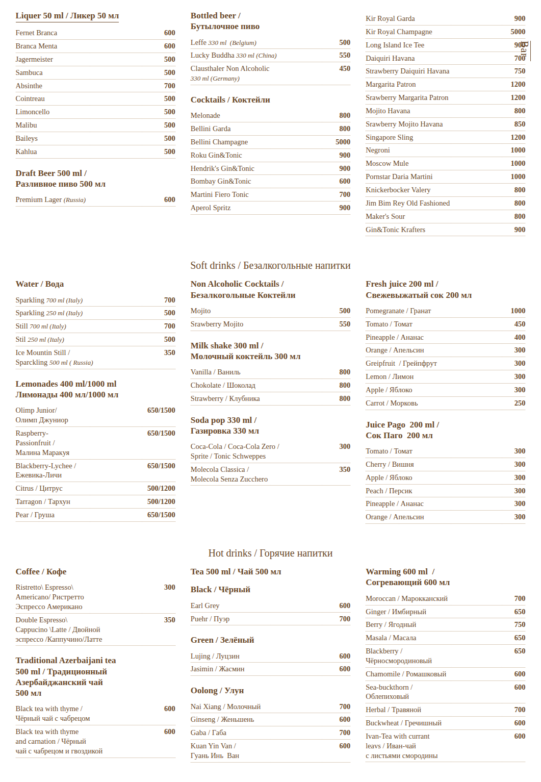Bar
Liquer 50 ml / Ликер 50 мл
Fernet Branca 600
Branca Menta 600
Jagermeister 500
Sambuca 500
Absinthe 700
Cointreau 500
Limoncello 500
Malibu 500
Baileys 500
Kahlua 500
Draft Beer 500 ml /
Разливное пиво 500 мл
Premium Lager (Russia) 600
Bottled beer /
Бутылочное пиво
Leffe 330 ml (Belgium) 500
Lucky Buddha 330 ml (China) 550
Clausthaler Non Alcoholic
330 ml (Germany) 450
Cocktails / Коктейли
Melonade 800
Bellini Garda 800
Bellini Champagne 5000
Roku Gin&Tonic 900
Hendrik's Gin&Tonic 900
Bombay Gin&Tonic 600
Martini Fiero Tonic 700
Aperol Spritz 900
Kir Royal Garda 900
Kir Royal Champagne 5000
Long Island Ice Tee 900
Daiquiri Havana 700
Strawberry Daiquiri Havana 750
Margarita Patron 1200
Srawberry Margarita Patron 1200
Mojito Havana 800
Srawberry Mojito Havana 850
Singapore Sling 1200
Negroni 1000
Moscow Mule 1000
Pornstar Daria Martini 1000
Knickerbocker Valery 800
Jim Bim Rey Old Fashioned 800
Maker's Sour 800
Gin&Tonic Krafters 900
Soft drinks / Безалкогольные напитки
Water / Вода
Sparkling 700 ml (Italy) 700
Sparkling 250 ml (Italy) 500
Still 700 ml (Italy) 700
Stil 250 ml (Italy) 500
Ice Mountin Still /
Sparckling 500 ml ( Russia) 350
Lemonades 400 ml/1000 ml
Лимонады 400 мл/1000 мл
Olimp Junior/
Олимп Джуниор 650/1500
Raspberry-
Passionfruit /
Малина Маракуя 650/1500
Blackberry-Lychee /
Ежевика-Личи 650/1500
Citrus / Цитрус 500/1200
Tarragon / Тархун 500/1200
Pear / Груша 650/1500
Non Alcoholic Cocktails /
Безалкогольные Коктейли
Mojito 500
Srawberry Mojito 550
Milk shake 300 ml /
Молочный коктейль 300 мл
Vanilla / Ваниль 800
Chokolate / Шоколад 800
Strawberry / Клубника 800
Soda pop 330 ml /
Газировка 330 мл
Coca-Cola / Coca-Cola Zero /
Sprite / Tonic Schweppes 300
Molecola Classica /
Molecola Senza Zucchero 350
Fresh juice 200 ml /
Свежевыжатый сок 200 мл
Pomegranate / Гранат 1000
Tomato / Томат 450
Pineapple / Ананас 400
Orange / Апельсин 300
Greipfruit / Грейпфрут 300
Lemon / Лимон 300
Apple / Яблоко 300
Carrot / Морковь 250
Juice Pago 200 ml /
Сок Паго 200 мл
Tomato / Томат 300
Cherry / Вишня 300
Apple / Яблоко 300
Peach / Персик 300
Pineapple / Ананас 300
Orange / Апельсин 300
Hot drinks / Горячие напитки
Coffee / Кофе
Ristretto\ Espresso\
Americano/ Ристретто
Эспрессо Американо 300
Double Espresso\
Cappucino \Latte / Двойной
эспрессо /Каппучино/Латте 350
Traditional Azerbaijani tea
500 ml / Традиционный
Азербайджанский чай
500 мл
Black tea with thyme /
Чёрный чай с чабрецом 600
Black tea with thyme
and carnation / Чёрный
чай с чабрецом и гвоздикой 600
Tea 500 ml / Чай 500 мл
Black / Чёрный
Earl Grey 600
Puehr / Пуэр 700
Green / Зелёный
Lujing / Луцзин 600
Jasimin / Жасмин 600
Oolong / Улун
Nai Xiang / Молочный 700
Ginseng / Женьшень 600
Gaba / Габа 700
Kuan Yin Van /
Гуань Инь Ван 600
Warming 600 ml /
Согревающий 600 мл
Moroccan / Марокканский 700
Ginger / Имбирный 650
Berry / Ягодный 750
Masala / Масала 650
Blackberry /
Чёрносмородиновый 650
Chamomile / Ромашковый 600
Sea-buckthorn /
Облепиховый 600
Herbal / Травяной 700
Buckwheat / Гречишный 600
Ivan-Tea with currant
leavs / Иван-чай
с листьями смородины 600